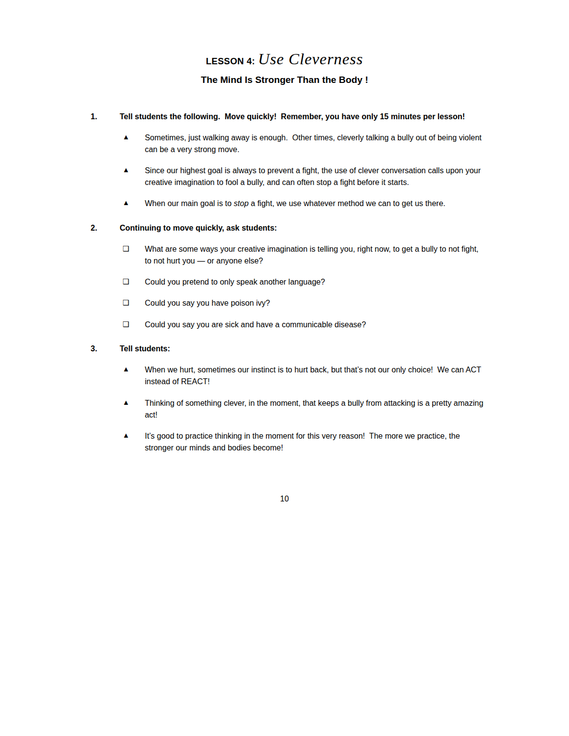LESSON 4: Use Cleverness
The Mind Is Stronger Than the Body !
Tell students the following. Move quickly! Remember, you have only 15 minutes per lesson!
Sometimes, just walking away is enough. Other times, cleverly talking a bully out of being violent can be a very strong move.
Since our highest goal is always to prevent a fight, the use of clever conversation calls upon your creative imagination to fool a bully, and can often stop a fight before it starts.
When our main goal is to stop a fight, we use whatever method we can to get us there.
Continuing to move quickly, ask students:
What are some ways your creative imagination is telling you, right now, to get a bully to not fight, to not hurt you — or anyone else?
Could you pretend to only speak another language?
Could you say you have poison ivy?
Could you say you are sick and have a communicable disease?
Tell students:
When we hurt, sometimes our instinct is to hurt back, but that’s not our only choice! We can ACT instead of REACT!
Thinking of something clever, in the moment, that keeps a bully from attacking is a pretty amazing act!
It’s good to practice thinking in the moment for this very reason! The more we practice, the stronger our minds and bodies become!
10